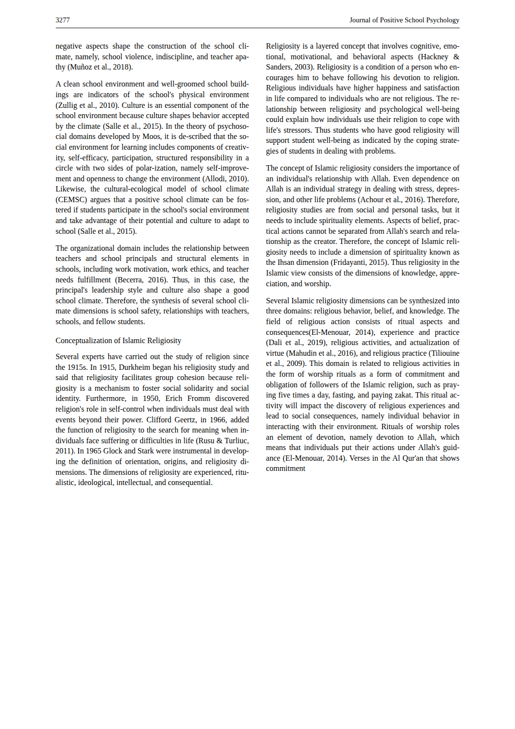3277 Journal of Positive School Psychology
negative aspects shape the construction of the school cli-mate, namely, school violence, indiscipline, and teacher apathy (Muñoz et al., 2018).
A clean school environment and well-groomed school buildings are indicators of the school's physical environment (Zullig et al., 2010). Culture is an essential component of the school environment because culture shapes behavior accepted by the climate (Salle et al., 2015). In the theory of psychosocial domains developed by Moos, it is de-scribed that the social environment for learning includes components of creativity, self-efficacy, participation, structured responsibility in a circle with two sides of polar-ization, namely self-improvement and openness to change the environment (Allodi, 2010). Likewise, the cultural-ecological model of school climate (CEMSC) argues that a positive school climate can be fostered if students participate in the school's social environment and take advantage of their potential and culture to adapt to school (Salle et al., 2015).
The organizational domain includes the relationship between teachers and school principals and structural elements in schools, including work motivation, work ethics, and teacher needs fulfillment (Becerra, 2016). Thus, in this case, the principal's leadership style and culture also shape a good school climate. Therefore, the synthesis of several school climate dimensions is school safety, relationships with teachers, schools, and fellow students.
Conceptualization of Islamic Religiosity
Several experts have carried out the study of religion since the 1915s. In 1915, Durkheim began his religiosity study and said that religiosity facilitates group cohesion because religiosity is a mechanism to foster social solidarity and social identity. Furthermore, in 1950, Erich Fromm discovered religion's role in self-control when individuals must deal with events beyond their power. Clifford Geertz, in 1966, added the function of religiosity to the search for meaning when individuals face suffering or difficulties in life (Rusu & Turliuc, 2011). In 1965 Glock and Stark were instrumental in developing the definition of orientation, origins, and religiosity dimensions. The dimensions of religiosity are experienced, ritualistic, ideological, intellectual, and consequential.
Religiosity is a layered concept that involves cognitive, emotional, motivational, and behavioral aspects (Hackney & Sanders, 2003). Religiosity is a condition of a person who encourages him to behave following his devotion to religion. Religious individuals have higher happiness and satisfaction in life compared to individuals who are not religious. The relationship between religiosity and psychological well-being could explain how individuals use their religion to cope with life's stressors. Thus students who have good religiosity will support student well-being as indicated by the coping strategies of students in dealing with problems.
The concept of Islamic religiosity considers the importance of an individual's relationship with Allah. Even dependence on Allah is an individual strategy in dealing with stress, depression, and other life problems (Achour et al., 2016). Therefore, religiosity studies are from social and personal tasks, but it needs to include spirituality elements. Aspects of belief, practical actions cannot be separated from Allah's search and relationship as the creator. Therefore, the concept of Islamic religiosity needs to include a dimension of spirituality known as the Ihsan dimension (Fridayanti, 2015). Thus religiosity in the Islamic view consists of the dimensions of knowledge, appreciation, and worship.
Several Islamic religiosity dimensions can be synthesized into three domains: religious behavior, belief, and knowledge. The field of religious action consists of ritual aspects and consequences(El-Menouar, 2014), experience and practice (Dali et al., 2019), religious activities, and actualization of virtue (Mahudin et al., 2016), and religious practice (Tiliouine et al., 2009). This domain is related to religious activities in the form of worship rituals as a form of commitment and obligation of followers of the Islamic religion, such as praying five times a day, fasting, and paying zakat. This ritual activity will impact the discovery of religious experiences and lead to social consequences, namely individual behavior in interacting with their environment. Rituals of worship roles an element of devotion, namely devotion to Allah, which means that individuals put their actions under Allah's guidance (El-Menouar, 2014). Verses in the Al Qur'an that shows commitment